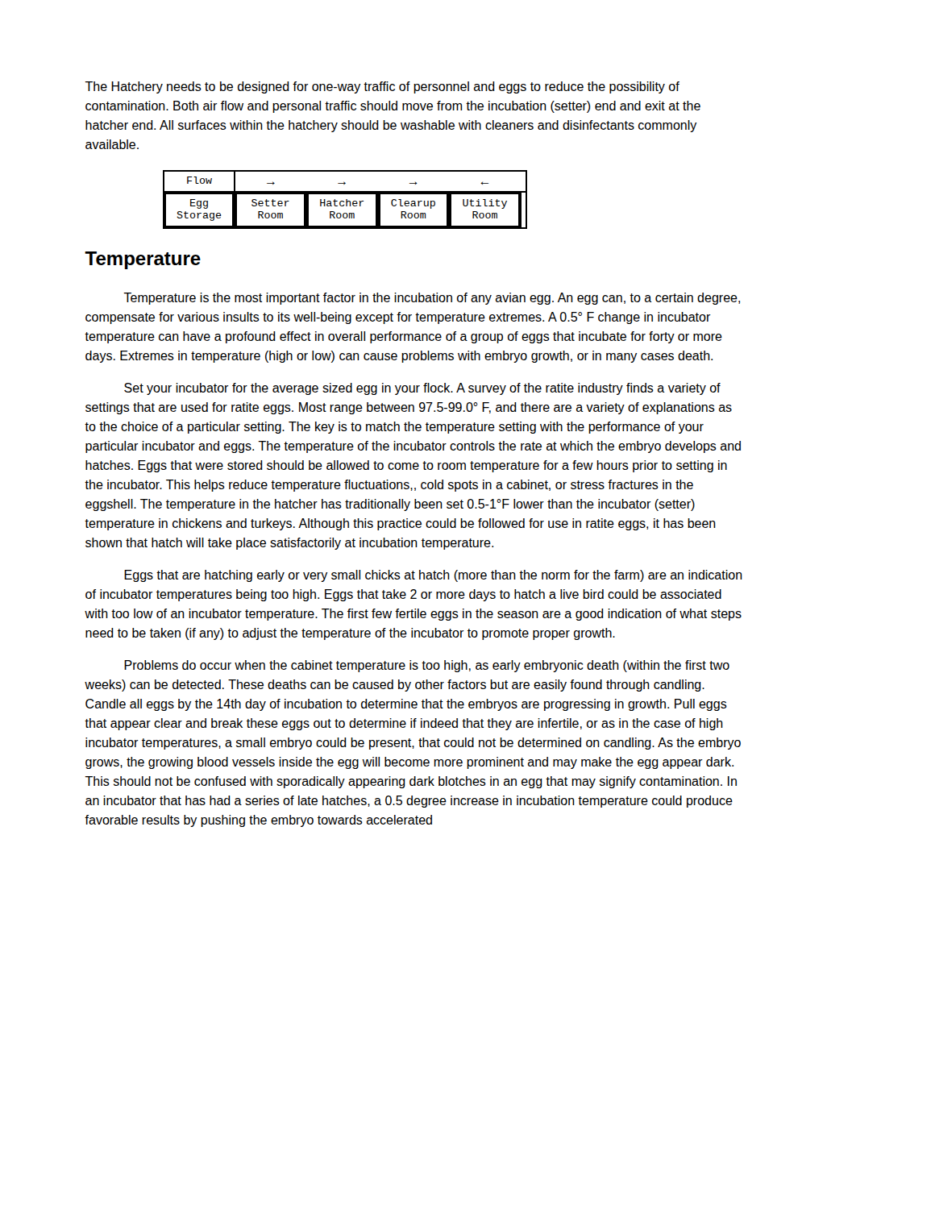The Hatchery needs to be designed for one-way traffic of personnel and eggs to reduce the possibility of contamination. Both air flow and personal traffic should move from the incubation (setter) end and exit at the hatcher end. All surfaces within the hatchery should be washable with cleaners and disinfectants commonly available.
| Flow | → | → | → | ← | |
| Egg Storage | Setter Room | Hatcher Room | Clearup Room | Utility Room | |
Temperature
Temperature is the most important factor in the incubation of any avian egg. An egg can, to a certain degree, compensate for various insults to its well-being except for temperature extremes. A 0.5° F change in incubator temperature can have a profound effect in overall performance of a group of eggs that incubate for forty or more days. Extremes in temperature (high or low) can cause problems with embryo growth, or in many cases death.
Set your incubator for the average sized egg in your flock. A survey of the ratite industry finds a variety of settings that are used for ratite eggs. Most range between 97.5-99.0° F, and there are a variety of explanations as to the choice of a particular setting. The key is to match the temperature setting with the performance of your particular incubator and eggs. The temperature of the incubator controls the rate at which the embryo develops and hatches. Eggs that were stored should be allowed to come to room temperature for a few hours prior to setting in the incubator. This helps reduce temperature fluctuations,, cold spots in a cabinet, or stress fractures in the eggshell. The temperature in the hatcher has traditionally been set 0.5-1°F lower than the incubator (setter) temperature in chickens and turkeys. Although this practice could be followed for use in ratite eggs, it has been shown that hatch will take place satisfactorily at incubation temperature.
Eggs that are hatching early or very small chicks at hatch (more than the norm for the farm) are an indication of incubator temperatures being too high. Eggs that take 2 or more days to hatch a live bird could be associated with too low of an incubator temperature. The first few fertile eggs in the season are a good indication of what steps need to be taken (if any) to adjust the temperature of the incubator to promote proper growth.
Problems do occur when the cabinet temperature is too high, as early embryonic death (within the first two weeks) can be detected. These deaths can be caused by other factors but are easily found through candling. Candle all eggs by the 14th day of incubation to determine that the embryos are progressing in growth. Pull eggs that appear clear and break these eggs out to determine if indeed that they are infertile, or as in the case of high incubator temperatures, a small embryo could be present, that could not be determined on candling. As the embryo grows, the growing blood vessels inside the egg will become more prominent and may make the egg appear dark. This should not be confused with sporadically appearing dark blotches in an egg that may signify contamination. In an incubator that has had a series of late hatches, a 0.5 degree increase in incubation temperature could produce favorable results by pushing the embryo towards accelerated